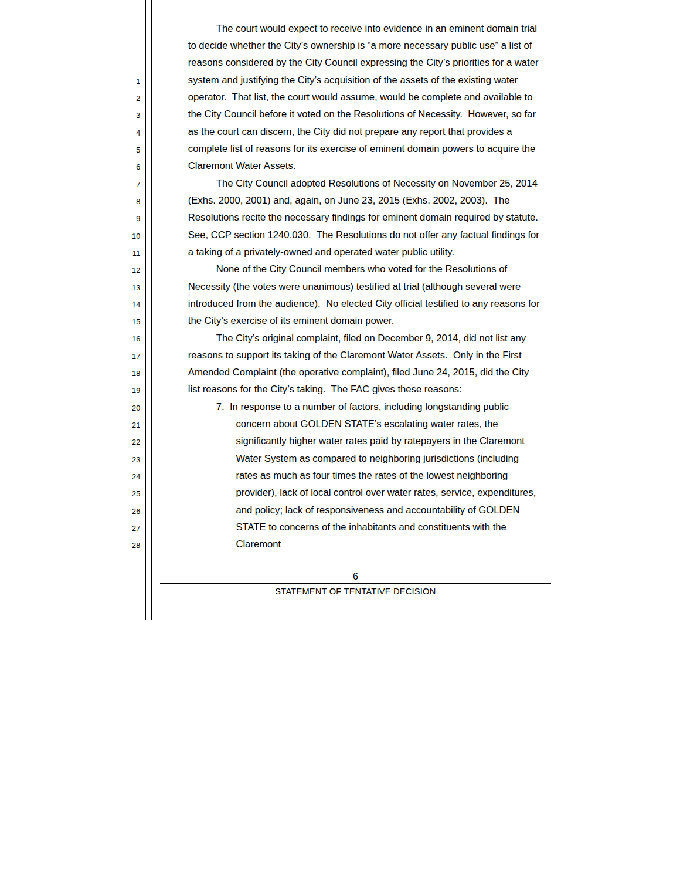1
2
3
4
5
6
7
8
9
10
11
12
13
14
15
16
17
18
19
20
21
22
23
24
25
26
27
28
The court would expect to receive into evidence in an eminent domain trial to decide whether the City’s ownership is “a more necessary public use” a list of reasons considered by the City Council expressing the City’s priorities for a water system and justifying the City’s acquisition of the assets of the existing water operator. That list, the court would assume, would be complete and available to the City Council before it voted on the Resolutions of Necessity. However, so far as the court can discern, the City did not prepare any report that provides a complete list of reasons for its exercise of eminent domain powers to acquire the Claremont Water Assets.
The City Council adopted Resolutions of Necessity on November 25, 2014 (Exhs. 2000, 2001) and, again, on June 23, 2015 (Exhs. 2002, 2003). The Resolutions recite the necessary findings for eminent domain required by statute. See, CCP section 1240.030. The Resolutions do not offer any factual findings for a taking of a privately-owned and operated water public utility.
None of the City Council members who voted for the Resolutions of Necessity (the votes were unanimous) testified at trial (although several were introduced from the audience). No elected City official testified to any reasons for the City’s exercise of its eminent domain power.
The City’s original complaint, filed on December 9, 2014, did not list any reasons to support its taking of the Claremont Water Assets. Only in the First Amended Complaint (the operative complaint), filed June 24, 2015, did the City list reasons for the City’s taking. The FAC gives these reasons:
7. In response to a number of factors, including longstanding public concern about GOLDEN STATE’s escalating water rates, the significantly higher water rates paid by ratepayers in the Claremont Water System as compared to neighboring jurisdictions (including rates as much as four times the rates of the lowest neighboring provider), lack of local control over water rates, service, expenditures, and policy; lack of responsiveness and accountability of GOLDEN STATE to concerns of the inhabitants and constituents with the Claremont
6
STATEMENT OF TENTATIVE DECISION